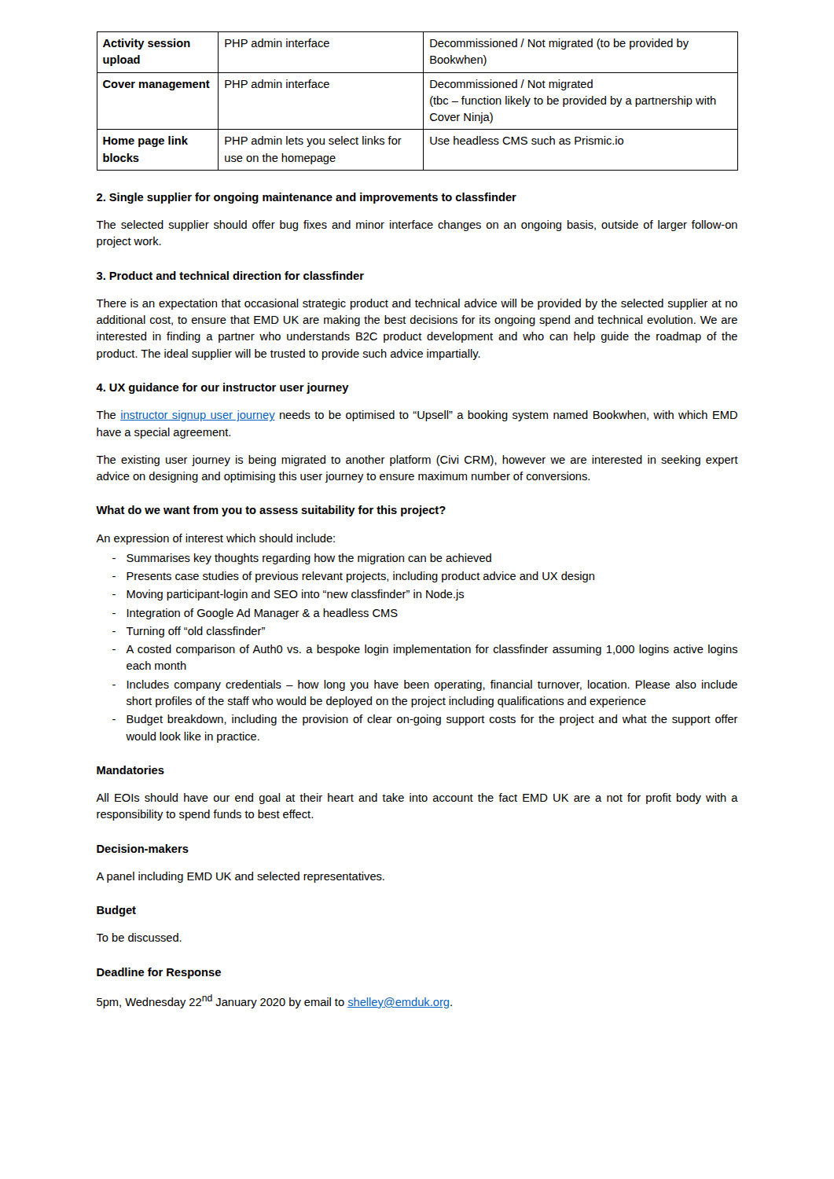| Activity session upload | PHP admin interface | Decommissioned / Not migrated (to be provided by Bookwhen) |
| Cover management | PHP admin interface | Decommissioned / Not migrated (tbc – function likely to be provided by a partnership with Cover Ninja) |
| Home page link blocks | PHP admin lets you select links for use on the homepage | Use headless CMS such as Prismic.io |
2. Single supplier for ongoing maintenance and improvements to classfinder
The selected supplier should offer bug fixes and minor interface changes on an ongoing basis, outside of larger follow-on project work.
3. Product and technical direction for classfinder
There is an expectation that occasional strategic product and technical advice will be provided by the selected supplier at no additional cost, to ensure that EMD UK are making the best decisions for its ongoing spend and technical evolution. We are interested in finding a partner who understands B2C product development and who can help guide the roadmap of the product. The ideal supplier will be trusted to provide such advice impartially.
4. UX guidance for our instructor user journey
The instructor signup user journey needs to be optimised to “Upsell” a booking system named Bookwhen, with which EMD have a special agreement.
The existing user journey is being migrated to another platform (Civi CRM), however we are interested in seeking expert advice on designing and optimising this user journey to ensure maximum number of conversions.
What do we want from you to assess suitability for this project?
An expression of interest which should include:
Summarises key thoughts regarding how the migration can be achieved
Presents case studies of previous relevant projects, including product advice and UX design
Moving participant-login and SEO into “new classfinder” in Node.js
Integration of Google Ad Manager & a headless CMS
Turning off “old classfinder”
A costed comparison of Auth0 vs. a bespoke login implementation for classfinder assuming 1,000 logins active logins each month
Includes company credentials – how long you have been operating, financial turnover, location. Please also include short profiles of the staff who would be deployed on the project including qualifications and experience
Budget breakdown, including the provision of clear on-going support costs for the project and what the support offer would look like in practice.
Mandatories
All EOIs should have our end goal at their heart and take into account the fact EMD UK are a not for profit body with a responsibility to spend funds to best effect.
Decision-makers
A panel including EMD UK and selected representatives.
Budget
To be discussed.
Deadline for Response
5pm, Wednesday 22nd January 2020 by email to shelley@emduk.org.